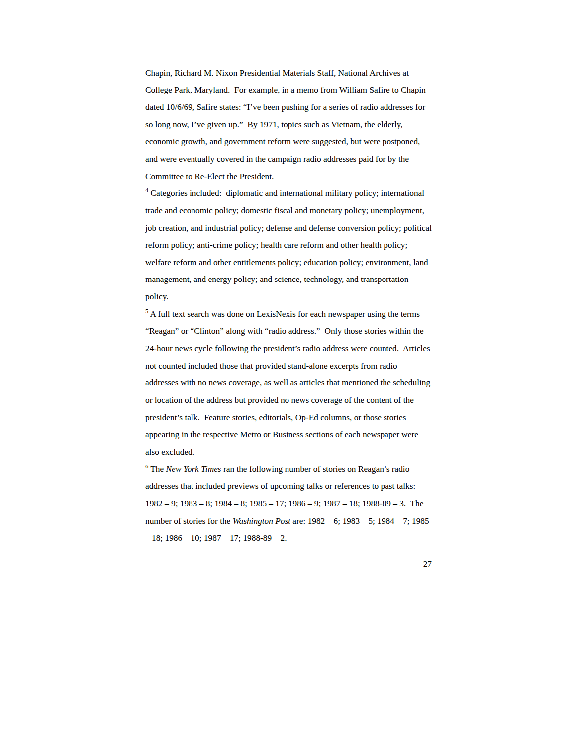Chapin, Richard M. Nixon Presidential Materials Staff, National Archives at College Park, Maryland. For example, in a memo from William Safire to Chapin dated 10/6/69, Safire states: “I’ve been pushing for a series of radio addresses for so long now, I’ve given up.” By 1971, topics such as Vietnam, the elderly, economic growth, and government reform were suggested, but were postponed, and were eventually covered in the campaign radio addresses paid for by the Committee to Re-Elect the President.
4 Categories included: diplomatic and international military policy; international trade and economic policy; domestic fiscal and monetary policy; unemployment, job creation, and industrial policy; defense and defense conversion policy; political reform policy; anti-crime policy; health care reform and other health policy; welfare reform and other entitlements policy; education policy; environment, land management, and energy policy; and science, technology, and transportation policy.
5 A full text search was done on LexisNexis for each newspaper using the terms “Reagan” or “Clinton” along with “radio address.” Only those stories within the 24-hour news cycle following the president’s radio address were counted. Articles not counted included those that provided stand-alone excerpts from radio addresses with no news coverage, as well as articles that mentioned the scheduling or location of the address but provided no news coverage of the content of the president’s talk. Feature stories, editorials, Op-Ed columns, or those stories appearing in the respective Metro or Business sections of each newspaper were also excluded.
6 The New York Times ran the following number of stories on Reagan’s radio addresses that included previews of upcoming talks or references to past talks: 1982 – 9; 1983 – 8; 1984 – 8; 1985 – 17; 1986 – 9; 1987 – 18; 1988-89 – 3. The number of stories for the Washington Post are: 1982 – 6; 1983 – 5; 1984 – 7; 1985 – 18; 1986 – 10; 1987 – 17; 1988-89 – 2.
27